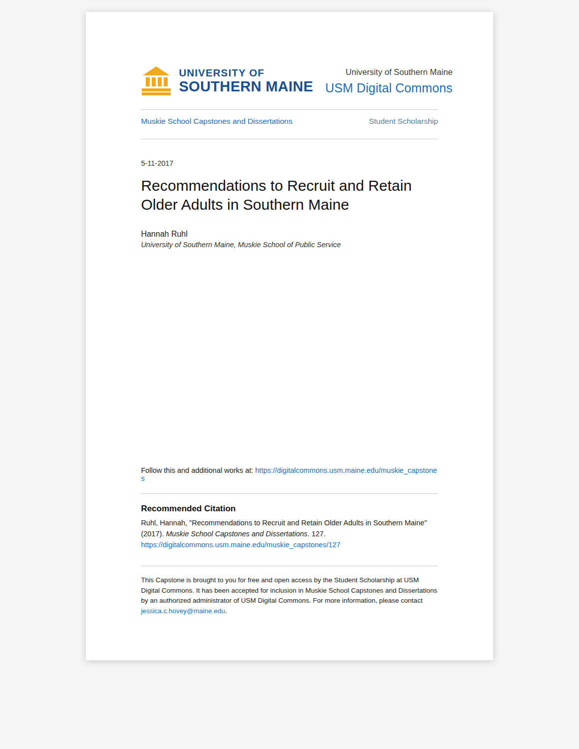UNIVERSITY OF SOUTHERN MAINE
University of Southern Maine USM Digital Commons
Muskie School Capstones and Dissertations Student Scholarship
5-11-2017
Recommendations to Recruit and Retain Older Adults in Southern Maine
Hannah Ruhl
University of Southern Maine, Muskie School of Public Service
Follow this and additional works at: https://digitalcommons.usm.maine.edu/muskie_capstones
Recommended Citation
Ruhl, Hannah, "Recommendations to Recruit and Retain Older Adults in Southern Maine" (2017). Muskie School Capstones and Dissertations. 127.
https://digitalcommons.usm.maine.edu/muskie_capstones/127
This Capstone is brought to you for free and open access by the Student Scholarship at USM Digital Commons. It has been accepted for inclusion in Muskie School Capstones and Dissertations by an authorized administrator of USM Digital Commons. For more information, please contact jessica.c.hovey@maine.edu.